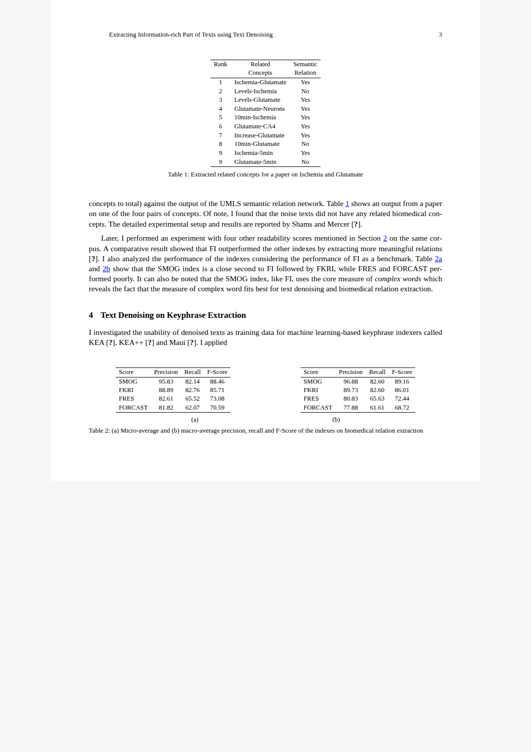Extracting Information-rich Part of Texts using Text Denoising 3
| Rank | Related | Semantic |
| --- | --- | --- |
| | Concepts | Relation |
| 1 | Ischemia-Glutamate | Yes |
| 2 | Levels-Ischemia | No |
| 3 | Levels-Glutamate | Yes |
| 4 | Glutamate-Neurons | Yes |
| 5 | 10min-Ischemia | Yes |
| 6 | Glutamate-CA4 | Yes |
| 7 | Increase-Glutamate | Yes |
| 8 | 10min-Glutamate | No |
| 9 | Ischemia-5min | Yes |
| 9 | Glutamate-5min | No |
Table 1: Extracted related concepts for a paper on Ischemia and Glutamate
concepts to total) against the output of the UMLS semantic relation network. Table 1 shows an output from a paper on one of the four pairs of concepts. Of note, I found that the noise texts did not have any related biomedical concepts. The detailed experimental setup and results are reported by Shams and Mercer [?].
Later, I performed an experiment with four other readability scores mentioned in Section 2 on the same corpus. A comparative result showed that FI outperformed the other indexes by extracting more meaningful relations [?]. I also analyzed the performance of the indexes considering the performance of FI as a benchmark. Table 2a and 2b show that the SMOG index is a close second to FI followed by FKRI, while FRES and FORCAST performed poorly. It can also be noted that the SMOG index, like FI, uses the core measure of complex words which reveals the fact that the measure of complex word fits best for text denoising and biomedical relation extraction.
4 Text Denoising on Keyphrase Extraction
I investigated the usability of denoised texts as training data for machine learning-based keyphrase indexers called KEA [?], KEA++ [?] and Maui [?]. I applied
| Score | Precision | Recall | F-Score |
| --- | --- | --- | --- |
| SMOG | 95.83 | 82.14 | 88.46 |
| FKRI | 88.89 | 82.76 | 85.71 |
| FRES | 82.61 | 65.52 | 73.08 |
| FORCAST | 81.82 | 62.07 | 70.59 |
| Score | Precision | Recall | F-Score |
| --- | --- | --- | --- |
| SMOG | 96.88 | 82.60 | 89.16 |
| FKRI | 89.73 | 82.60 | 86.01 |
| FRES | 80.83 | 65.63 | 72.44 |
| FORCAST | 77.88 | 61.61 | 68.72 |
(a) (b)
Table 2: (a) Micro-average and (b) macro-average precision, recall and F-Score of the indexes on biomedical relation extraction